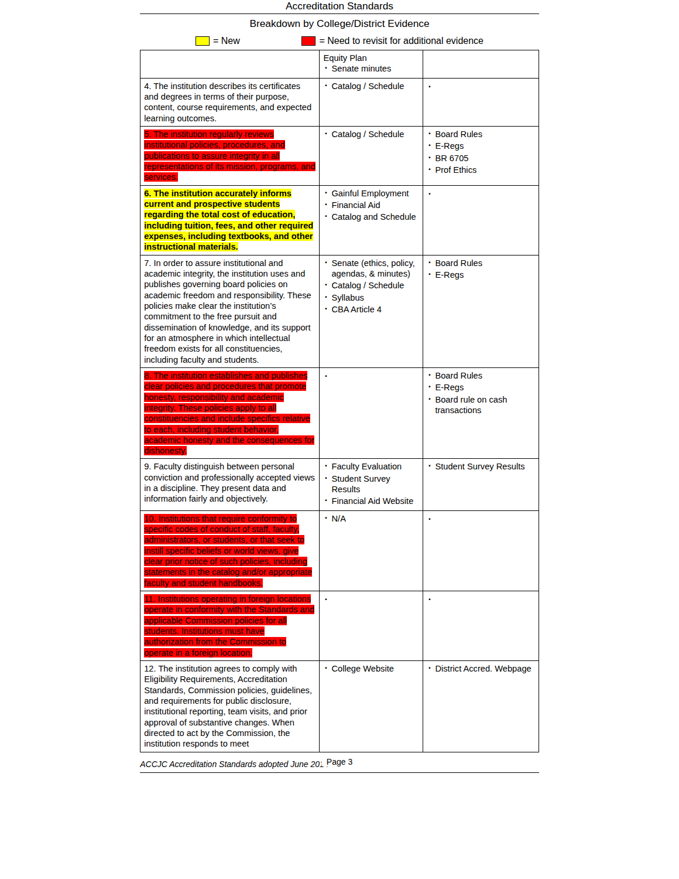Accreditation Standards
Breakdown by College/District Evidence
= New
= Need to revisit for additional evidence
| | Equity Plan Senate minutes | |
| 4. The institution describes its certificates and degrees in terms of their purpose, content, course requirements, and expected learning outcomes. | Catalog / Schedule | |
| 5. The institution regularly reviews institutional policies, procedures, and publications to assure integrity in all representations of its mission, programs, and services. | Catalog / Schedule | Board Rules E-Regs BR 6705 Prof Ethics |
| 6. The institution accurately informs current and prospective students regarding the total cost of education, including tuition, fees, and other required expenses, including textbooks, and other instructional materials. | Gainful Employment Financial Aid Catalog and Schedule | |
| 7. In order to assure institutional and academic integrity, the institution uses and publishes governing board policies on academic freedom and responsibility. These policies make clear the institution’s commitment to the free pursuit and dissemination of knowledge, and its support for an atmosphere in which intellectual freedom exists for all constituencies, including faculty and students. | Senate (ethics, policy, agendas, & minutes) Catalog / Schedule Syllabus CBA Article 4 | Board Rules E-Regs |
| 8. The institution establishes and publishes clear policies and procedures that promote honesty, responsibility and academic integrity. These policies apply to all constituencies and include specifics relative to each, including student behavior, academic honesty and the consequences for dishonesty. | | Board Rules E-Regs Board rule on cash transactions |
| 9. Faculty distinguish between personal conviction and professionally accepted views in a discipline. They present data and information fairly and objectively. | Faculty Evaluation Student Survey Results Financial Aid Website | Student Survey Results |
| 10. Institutions that require conformity to specific codes of conduct of staff, faculty, administrators, or students, or that seek to instill specific beliefs or world views, give clear prior notice of such policies, including statements in the catalog and/or appropriate faculty and student handbooks. | N/A | |
| 11. Institutions operating in foreign locations operate in conformity with the Standards and applicable Commission policies for all students. Institutions must have authorization from the Commission to operate in a foreign location. | | |
| 12. The institution agrees to comply with Eligibility Requirements, Accreditation Standards, Commission policies, guidelines, and requirements for public disclosure, institutional reporting, team visits, and prior approval of substantive changes. When directed to act by the Commission, the institution responds to meet | College Website | District Accred. Webpage |
ACCJC Accreditation Standards adopted June 2014
Page 3